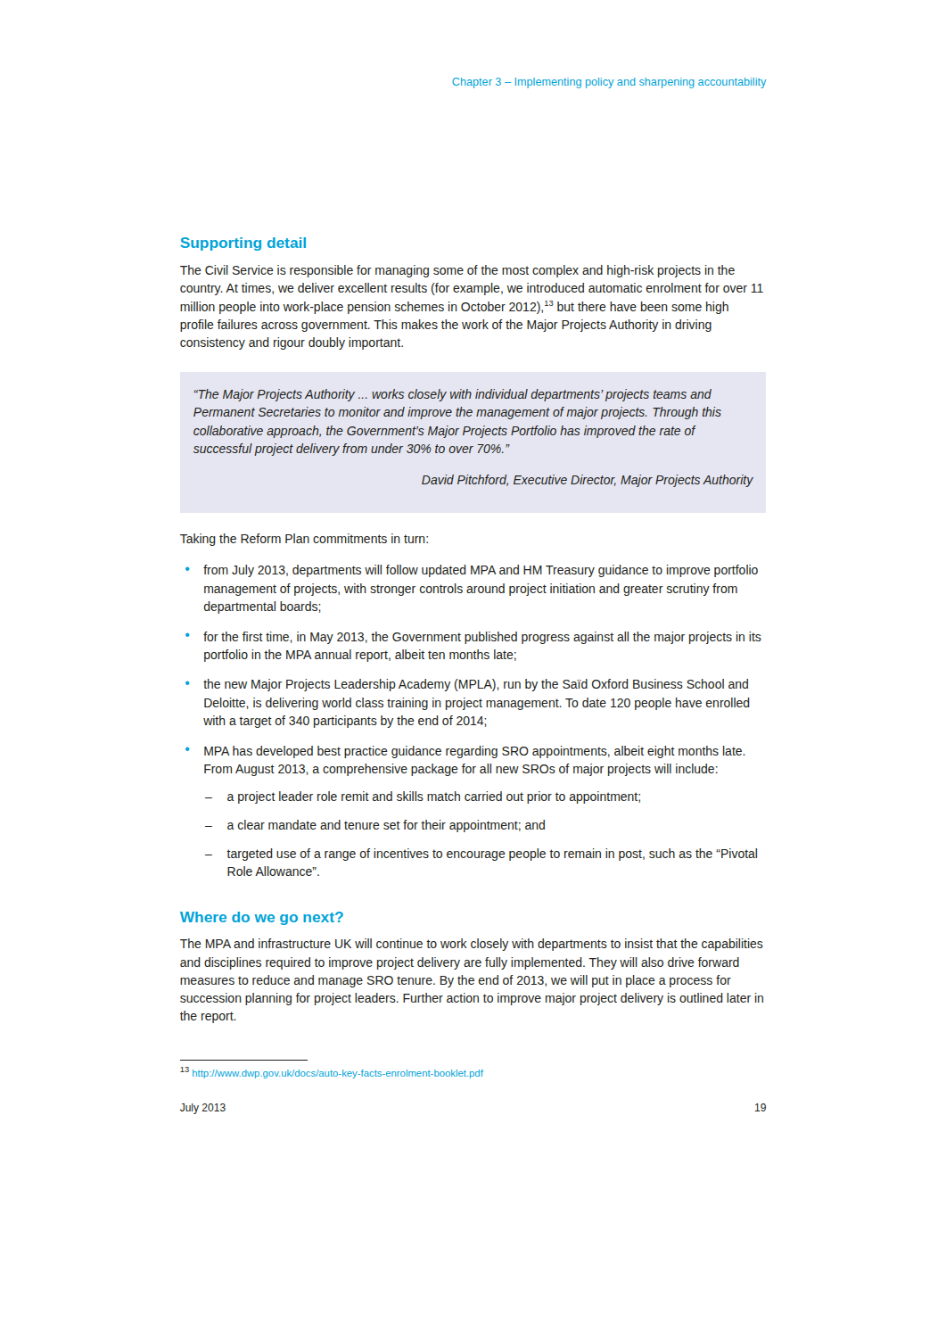Chapter 3 – Implementing policy and sharpening accountability
Supporting detail
The Civil Service is responsible for managing some of the most complex and high-risk projects in the country. At times, we deliver excellent results (for example, we introduced automatic enrolment for over 11 million people into work-place pension schemes in October 2012),13 but there have been some high profile failures across government. This makes the work of the Major Projects Authority in driving consistency and rigour doubly important.
“The Major Projects Authority ... works closely with individual departments’ projects teams and Permanent Secretaries to monitor and improve the management of major projects. Through this collaborative approach, the Government’s Major Projects Portfolio has improved the rate of successful project delivery from under 30% to over 70%.”
David Pitchford, Executive Director, Major Projects Authority
Taking the Reform Plan commitments in turn:
from July 2013, departments will follow updated MPA and HM Treasury guidance to improve portfolio management of projects, with stronger controls around project initiation and greater scrutiny from departmental boards;
for the first time, in May 2013, the Government published progress against all the major projects in its portfolio in the MPA annual report, albeit ten months late;
the new Major Projects Leadership Academy (MPLA), run by the Saïd Oxford Business School and Deloitte, is delivering world class training in project management. To date 120 people have enrolled with a target of 340 participants by the end of 2014;
MPA has developed best practice guidance regarding SRO appointments, albeit eight months late. From August 2013, a comprehensive package for all new SROs of major projects will include:
a project leader role remit and skills match carried out prior to appointment;
a clear mandate and tenure set for their appointment; and
targeted use of a range of incentives to encourage people to remain in post, such as the “Pivotal Role Allowance”.
Where do we go next?
The MPA and infrastructure UK will continue to work closely with departments to insist that the capabilities and disciplines required to improve project delivery are fully implemented. They will also drive forward measures to reduce and manage SRO tenure. By the end of 2013, we will put in place a process for succession planning for project leaders. Further action to improve major project delivery is outlined later in the report.
13 http://www.dwp.gov.uk/docs/auto-key-facts-enrolment-booklet.pdf
July 2013 19